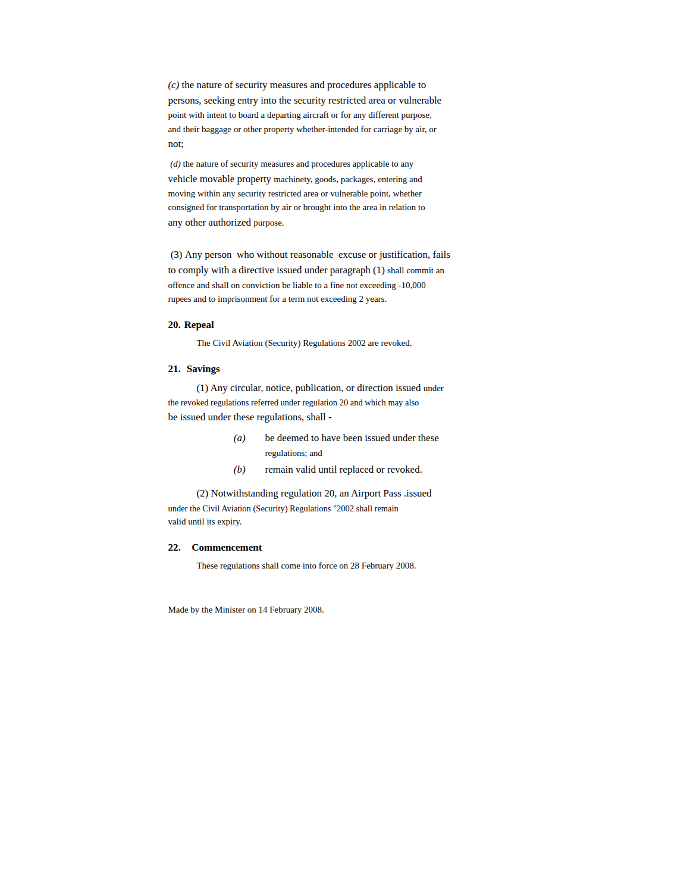(c) the nature of security measures and procedures applicable to
persons, seeking entry into the security restricted area or vulnerable
point with intent to board a departing aircraft or for any different purpose,
and their baggage or other property whether-intended for carriage by air, or
not;
(d) the nature of security measures and procedures applicable to any
vehicle movable property machinety, goods, packages, entering and
moving within any security restricted area or vulnerable point, whether
consigned for transportation by air or brought into the area in relation to
any other authorized purpose.
(3) Any person who without reasonable excuse or justification, fails
to comply with a directive issued under paragraph (1) shall commit an
offence and shall on conviction be liable to a fine not exceeding -10,000
rupees and to imprisonment for a term not exceeding 2 years.
20. Repeal
The Civil Aviation (Security) Regulations 2002 are revoked.
21. Savings
(1) Any circular, notice, publication, or direction issued under
the revoked regulations referred under regulation 20 and which may also
be issued under these regulations, shall -
(a)
be deemed to have been issued under these regulations; and
(b)
remain valid until replaced or revoked.
(2) Notwithstanding regulation 20, an Airport Pass .issued
under the Civil Aviation (Security) Regulations "2002 shall remain
valid until its expiry.
22. Commencement
These regulations shall come into force on 28 February 2008.
Made by the Minister on 14 February 2008.